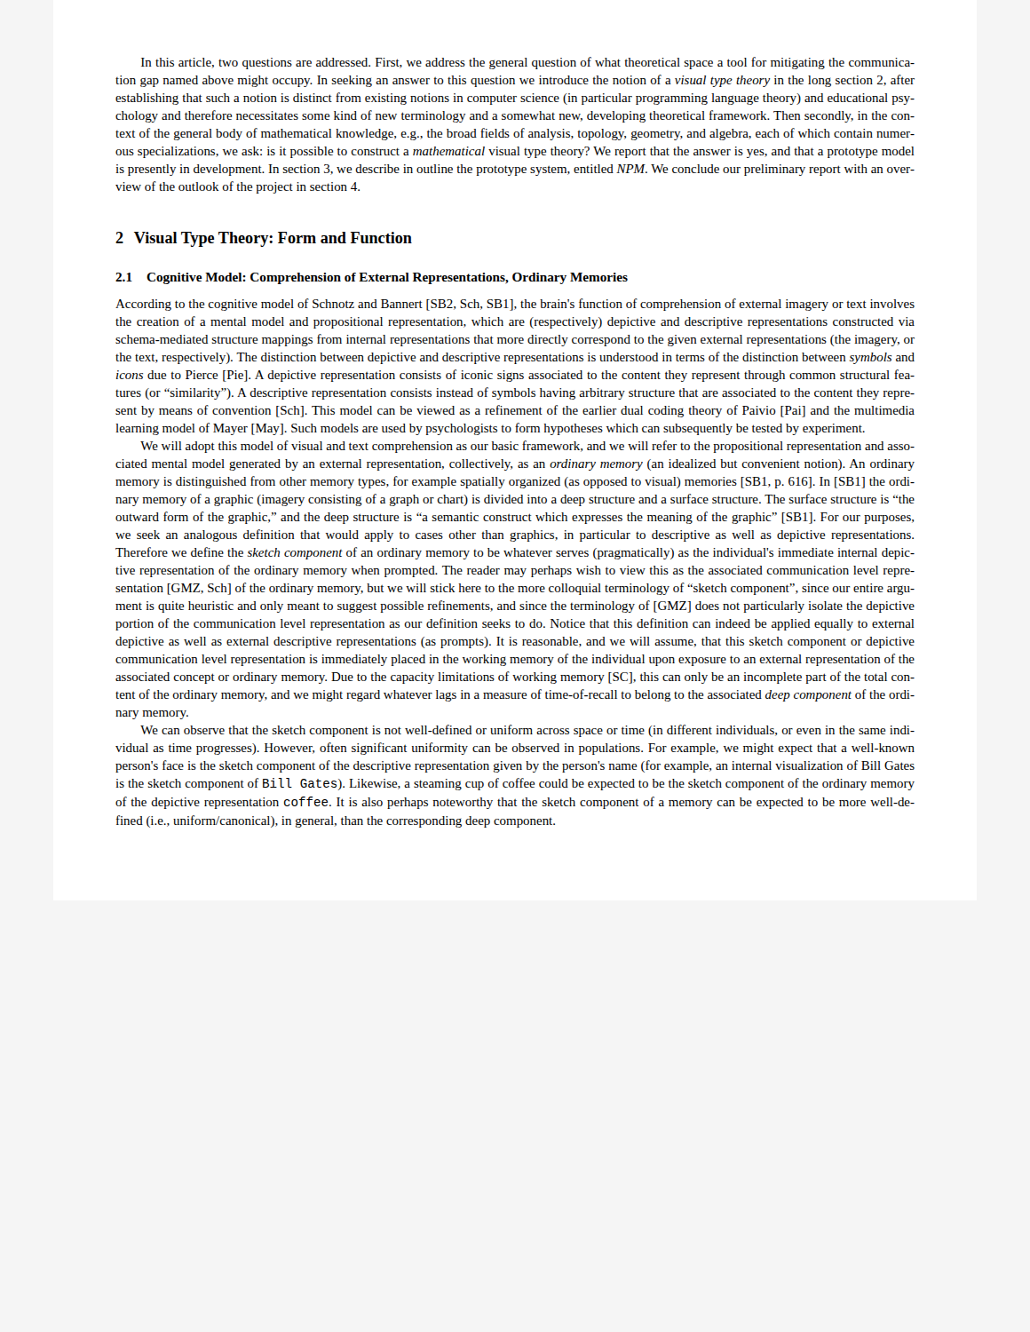In this article, two questions are addressed. First, we address the general question of what theoretical space a tool for mitigating the communication gap named above might occupy. In seeking an answer to this question we introduce the notion of a visual type theory in the long section 2, after establishing that such a notion is distinct from existing notions in computer science (in particular programming language theory) and educational psychology and therefore necessitates some kind of new terminology and a somewhat new, developing theoretical framework. Then secondly, in the context of the general body of mathematical knowledge, e.g., the broad fields of analysis, topology, geometry, and algebra, each of which contain numerous specializations, we ask: is it possible to construct a mathematical visual type theory? We report that the answer is yes, and that a prototype model is presently in development. In section 3, we describe in outline the prototype system, entitled NPM. We conclude our preliminary report with an overview of the outlook of the project in section 4.
2 Visual Type Theory: Form and Function
2.1 Cognitive Model: Comprehension of External Representations, Ordinary Memories
According to the cognitive model of Schnotz and Bannert [SB2, Sch, SB1], the brain's function of comprehension of external imagery or text involves the creation of a mental model and propositional representation, which are (respectively) depictive and descriptive representations constructed via schema-mediated structure mappings from internal representations that more directly correspond to the given external representations (the imagery, or the text, respectively). The distinction between depictive and descriptive representations is understood in terms of the distinction between symbols and icons due to Pierce [Pie]. A depictive representation consists of iconic signs associated to the content they represent through common structural features (or “similarity”). A descriptive representation consists instead of symbols having arbitrary structure that are associated to the content they represent by means of convention [Sch]. This model can be viewed as a refinement of the earlier dual coding theory of Paivio [Pai] and the multimedia learning model of Mayer [May]. Such models are used by psychologists to form hypotheses which can subsequently be tested by experiment.
We will adopt this model of visual and text comprehension as our basic framework, and we will refer to the propositional representation and associated mental model generated by an external representation, collectively, as an ordinary memory (an idealized but convenient notion). An ordinary memory is distinguished from other memory types, for example spatially organized (as opposed to visual) memories [SB1, p. 616]. In [SB1] the ordinary memory of a graphic (imagery consisting of a graph or chart) is divided into a deep structure and a surface structure. The surface structure is “the outward form of the graphic,” and the deep structure is “a semantic construct which expresses the meaning of the graphic” [SB1]. For our purposes, we seek an analogous definition that would apply to cases other than graphics, in particular to descriptive as well as depictive representations. Therefore we define the sketch component of an ordinary memory to be whatever serves (pragmatically) as the individual's immediate internal depictive representation of the ordinary memory when prompted. The reader may perhaps wish to view this as the associated communication level representation [GMZ, Sch] of the ordinary memory, but we will stick here to the more colloquial terminology of “sketch component”, since our entire argument is quite heuristic and only meant to suggest possible refinements, and since the terminology of [GMZ] does not particularly isolate the depictive portion of the communication level representation as our definition seeks to do. Notice that this definition can indeed be applied equally to external depictive as well as external descriptive representations (as prompts). It is reasonable, and we will assume, that this sketch component or depictive communication level representation is immediately placed in the working memory of the individual upon exposure to an external representation of the associated concept or ordinary memory. Due to the capacity limitations of working memory [SC], this can only be an incomplete part of the total content of the ordinary memory, and we might regard whatever lags in a measure of time-of-recall to belong to the associated deep component of the ordinary memory.
We can observe that the sketch component is not well-defined or uniform across space or time (in different individuals, or even in the same individual as time progresses). However, often significant uniformity can be observed in populations. For example, we might expect that a well-known person's face is the sketch component of the descriptive representation given by the person's name (for example, an internal visualization of Bill Gates is the sketch component of Bill Gates). Likewise, a steaming cup of coffee could be expected to be the sketch component of the ordinary memory of the depictive representation coffee. It is also perhaps noteworthy that the sketch component of a memory can be expected to be more well-defined (i.e., uniform/canonical), in general, than the corresponding deep component.